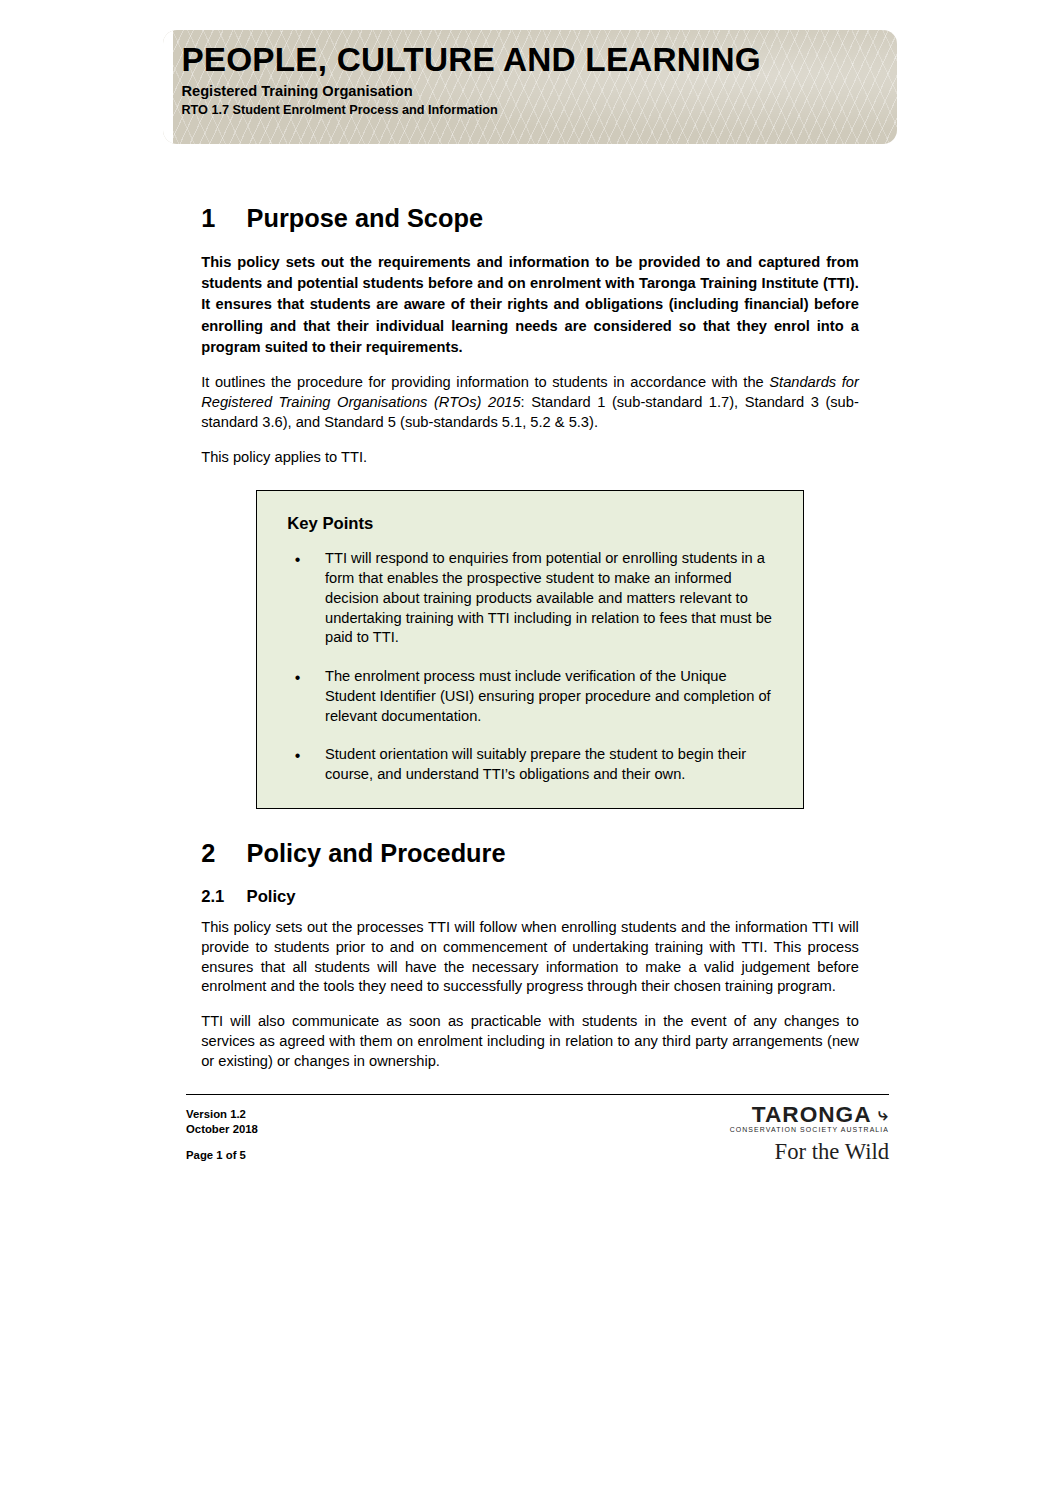PEOPLE, CULTURE AND LEARNING
Registered Training Organisation
RTO 1.7 Student Enrolment Process and Information
1 Purpose and Scope
This policy sets out the requirements and information to be provided to and captured from students and potential students before and on enrolment with Taronga Training Institute (TTI). It ensures that students are aware of their rights and obligations (including financial) before enrolling and that their individual learning needs are considered so that they enrol into a program suited to their requirements.
It outlines the procedure for providing information to students in accordance with the Standards for Registered Training Organisations (RTOs) 2015: Standard 1 (sub-standard 1.7), Standard 3 (sub-standard 3.6), and Standard 5 (sub-standards 5.1, 5.2 & 5.3).
This policy applies to TTI.
Key Points
TTI will respond to enquiries from potential or enrolling students in a form that enables the prospective student to make an informed decision about training products available and matters relevant to undertaking training with TTI including in relation to fees that must be paid to TTI.
The enrolment process must include verification of the Unique Student Identifier (USI) ensuring proper procedure and completion of relevant documentation.
Student orientation will suitably prepare the student to begin their course, and understand TTI’s obligations and their own.
2 Policy and Procedure
2.1 Policy
This policy sets out the processes TTI will follow when enrolling students and the information TTI will provide to students prior to and on commencement of undertaking training with TTI. This process ensures that all students will have the necessary information to make a valid judgement before enrolment and the tools they need to successfully progress through their chosen training program.
TTI will also communicate as soon as practicable with students in the event of any changes to services as agreed with them on enrolment including in relation to any third party arrangements (new or existing) or changes in ownership.
Version 1.2
October 2018
Page 1 of 5
TARONGA ⤷
CONSERVATION SOCIETY AUSTRALIA
For the Wild